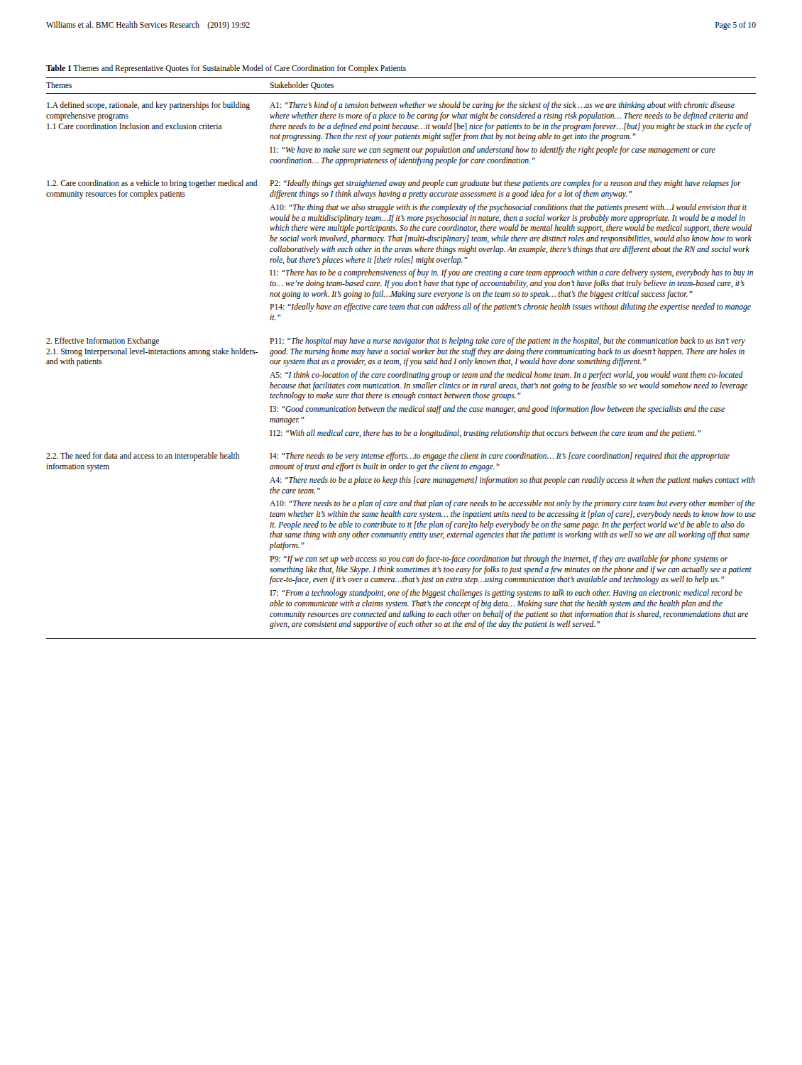Williams et al. BMC Health Services Research (2019) 19:92
Page 5 of 10
Table 1 Themes and Representative Quotes for Sustainable Model of Care Coordination for Complex Patients
| Themes | Stakeholder Quotes |
| --- | --- |
| 1.A defined scope, rationale, and key partnerships for building comprehensive programs 1.1 Care coordination Inclusion and exclusion criteria | A1: “There’s kind of a tension between whether we should be caring for the sickest of the sick …as we are thinking about with chronic disease where whether there is more of a place to be caring for what might be considered a rising risk population… There needs to be defined criteria and there needs to be a defined end point because…it would [be] nice for patients to be in the program forever…[but] you might be stuck in the cycle of not progressing. Then the rest of your patients might suffer from that by not being able to get into the program.” I1: “We have to make sure we can segment our population and understand how to identify the right people for case management or care coordination… The appropriateness of identifying people for care coordination.” |
| 1.2. Care coordination as a vehicle to bring together medical and community resources for complex patients | P2: “Ideally things get straightened away and people can graduate but these patients are complex for a reason and they might have relapses for different things so I think always having a pretty accurate assessment is a good idea for a lot of them anyway.” A10: “The thing that we also struggle with is the complexity of the psychosocial conditions that the patients present with…I would envision that it would be a multidisciplinary team…If it’s more psychosocial in nature, then a social worker is probably more appropriate. It would be a model in which there were multiple participants. So the care coordinator, there would be mental health support, there would be medical support, there would be social work involved, pharmacy. That [multi-disciplinary] team, while there are distinct roles and responsibilities, would also know how to work collaboratively with each other in the areas where things might overlap. An example, there’s things that are different about the RN and social work role, but there’s places where it [their roles] might overlap.” I1: “There has to be a comprehensiveness of buy in. If you are creating a care team approach within a care delivery system, everybody has to buy in to… we’re doing team-based care. If you don’t have that type of accountability, and you don’t have folks that truly believe in team-based care, it’s not going to work. It’s going to fail…Making sure everyone is on the team so to speak… that’s the biggest critical success factor.” P14: “Ideally have an effective care team that can address all of the patient’s chronic health issues without diluting the expertise needed to manage it.” |
| 2. Effective Information Exchange 2.1. Strong Interpersonal level-interactions among stake holders- and with patients | P11: “The hospital may have a nurse navigator that is helping take care of the patient in the hospital, but the communication back to us isn’t very good. The nursing home may have a social worker but the stuff they are doing there communicating back to us doesn’t happen. There are holes in our system that as a provider, as a team, if you said had I only known that, I would have done something different.” A5: “I think co-location of the care coordinating group or team and the medical home team. In a perfect world, you would want them co-located because that facilitates com munication. In smaller clinics or in rural areas, that’s not going to be feasible so we would somehow need to leverage technology to make sure that there is enough contact between those groups.” I3: “Good communication between the medical staff and the case manager, and good information flow between the specialists and the case manager.” I12: “With all medical care, there has to be a longitudinal, trusting relationship that occurs between the care team and the patient.” |
| 2.2. The need for data and access to an interoperable health information system | I4: “There needs to be very intense efforts…to engage the client in care coordination… It’s [care coordination] required that the appropriate amount of trust and effort is built in order to get the client to engage.” A4: “There needs to be a place to keep this [care management] information so that people can readily access it when the patient makes contact with the care team.” A10: “There needs to be a plan of care and that plan of care needs to be accessible not only by the primary care team but every other member of the team whether it’s within the same health care system… the inpatient units need to be accessing it [plan of care], everybody needs to know how to use it. People need to be able to contribute to it [the plan of care]to help everybody be on the same page. In the perfect world we’d be able to also do that same thing with any other community entity user, external agencies that the patient is working with as well so we are all working off that same platform.” P9: “If we can set up web access so you can do face-to-face coordination but through the internet, if they are available for phone systems or something like that, like Skype. I think sometimes it’s too easy for folks to just spend a few minutes on the phone and if we can actually see a patient face-to-face, even if it’s over a camera…that’s just an extra step…using communication that’s available and technology as well to help us.” I7: “From a technology standpoint, one of the biggest challenges is getting systems to talk to each other. Having an electronic medical record be able to communicate with a claims system. That’s the concept of big data… Making sure that the health system and the health plan and the community resources are connected and talking to each other on behalf of the patient so that information that is shared, recommendations that are given, are consistent and supportive of each other so at the end of the day the patient is well served.” |